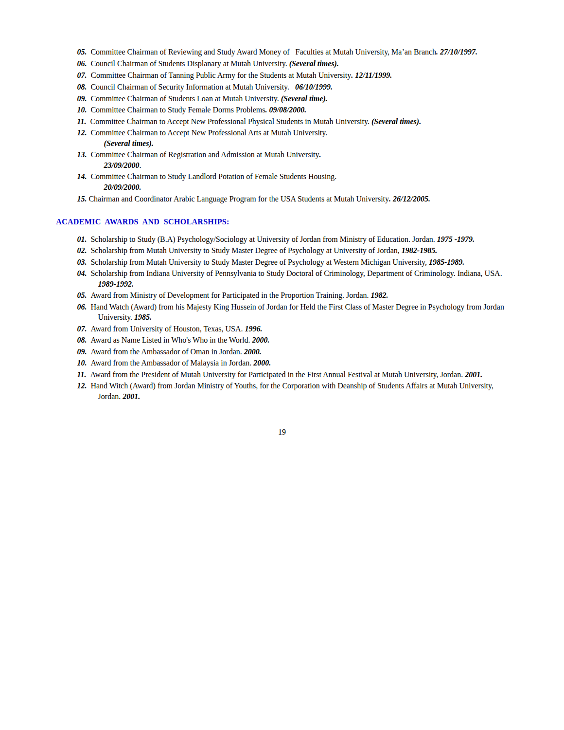05. Committee Chairman of Reviewing and Study Award Money of Faculties at Mutah University, Ma’an Branch. 27/10/1997.
06. Council Chairman of Students Displanary at Mutah University. (Several times).
07. Committee Chairman of Tanning Public Army for the Students at Mutah University. 12/11/1999.
08. Council Chairman of Security Information at Mutah University. 06/10/1999.
09. Committee Chairman of Students Loan at Mutah University. (Several time).
10. Committee Chairman to Study Female Dorms Problems. 09/08/2000.
11. Committee Chairman to Accept New Professional Physical Students in Mutah University. (Several times).
12. Committee Chairman to Accept New Professional Arts at Mutah University.
(Several times).
13. Committee Chairman of Registration and Admission at Mutah University.
23/09/2000.
14. Committee Chairman to Study Landlord Potation of Female Students Housing.
20/09/2000.
15. Chairman and Coordinator Arabic Language Program for the USA Students at Mutah University. 26/12/2005.
ACADEMIC AWARDS AND SCHOLARSHIPS:
01. Scholarship to Study (B.A) Psychology/Sociology at University of Jordan from Ministry of Education. Jordan. 1975 -1979.
02. Scholarship from Mutah University to Study Master Degree of Psychology at University of Jordan, 1982-1985.
03. Scholarship from Mutah University to Study Master Degree of Psychology at Western Michigan University, 1985-1989.
04. Scholarship from Indiana University of Pennsylvania to Study Doctoral of Criminology, Department of Criminology. Indiana, USA. 1989-1992.
05. Award from Ministry of Development for Participated in the Proportion Training. Jordan. 1982.
06. Hand Watch (Award) from his Majesty King Hussein of Jordan for Held the First Class of Master Degree in Psychology from Jordan University. 1985.
07. Award from University of Houston, Texas, USA. 1996.
08. Award as Name Listed in Who's Who in the World. 2000.
09. Award from the Ambassador of Oman in Jordan. 2000.
10. Award from the Ambassador of Malaysia in Jordan. 2000.
11. Award from the President of Mutah University for Participated in the First Annual Festival at Mutah University, Jordan. 2001.
12. Hand Witch (Award) from Jordan Ministry of Youths, for the Corporation with Deanship of Students Affairs at Mutah University, Jordan. 2001.
19